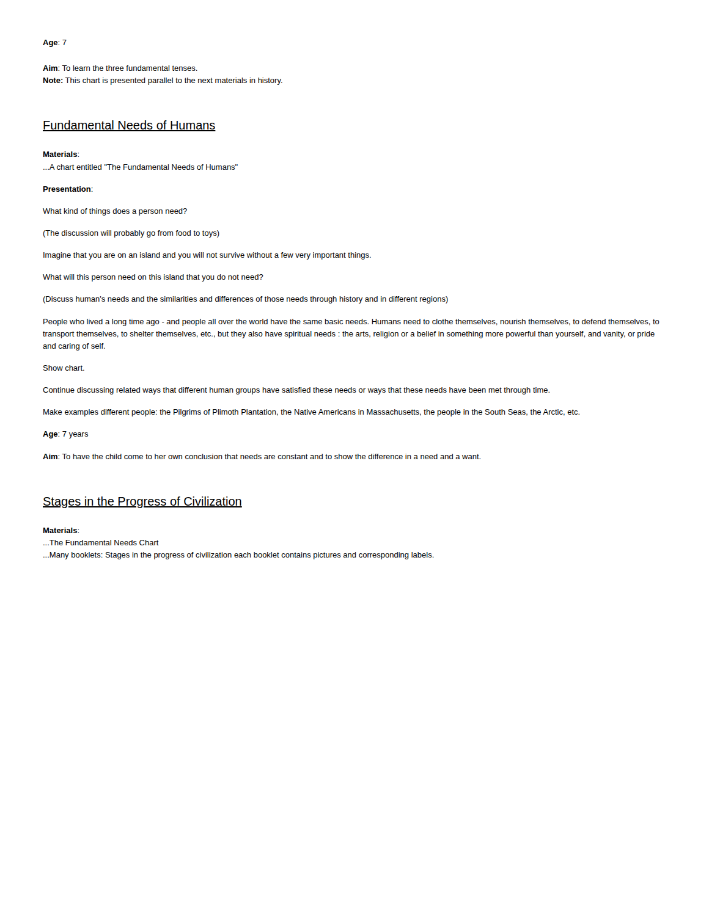Age: 7
Aim: To learn the three fundamental tenses.
Note: This chart is presented parallel to the next materials in history.
Fundamental Needs of Humans
Materials:
...A chart entitled "The Fundamental Needs of Humans"
Presentation:
What kind of things does a person need?
(The discussion will probably go from food to toys)
Imagine that you are on an island and you will not survive without a few very important things.
What will this person need on this island that you do not need?
(Discuss human's needs and the similarities and differences of those needs through history and in different regions)
People who lived a long time ago - and people all over the world have the same basic needs. Humans need to clothe themselves, nourish themselves, to defend themselves, to transport themselves, to shelter themselves, etc., but they also have spiritual needs : the arts, religion or a belief in something more powerful than yourself, and vanity, or pride and caring of self.
Show chart.
Continue discussing related ways that different human groups have satisfied these needs or ways that these needs have been met through time.
Make examples different people: the Pilgrims of Plimoth Plantation, the Native Americans in Massachusetts, the people in the South Seas, the Arctic, etc.
Age: 7 years
Aim: To have the child come to her own conclusion that needs are constant and to show the difference in a need and a want.
Stages in the Progress of Civilization
Materials:
...The Fundamental Needs Chart
...Many booklets: Stages in the progress of civilization each booklet contains pictures and corresponding labels.